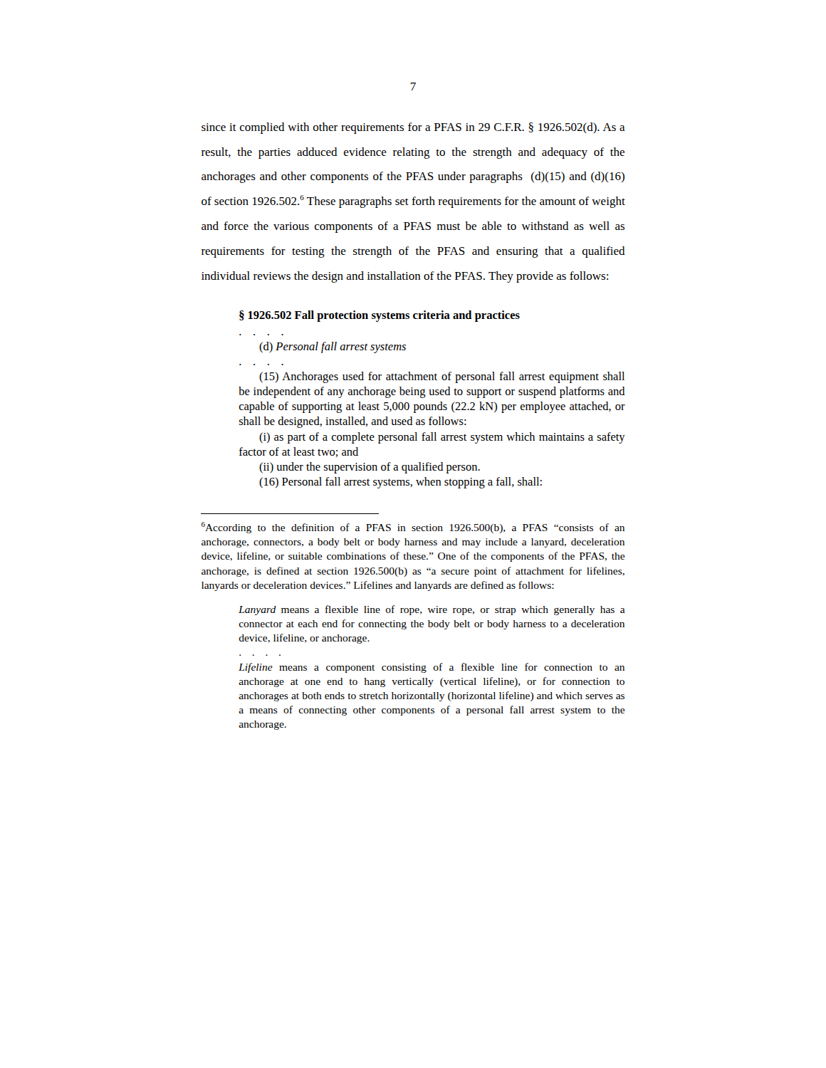7
since it complied with other requirements for a PFAS in 29 C.F.R. § 1926.502(d). As a result, the parties adduced evidence relating to the strength and adequacy of the anchorages and other components of the PFAS under paragraphs (d)(15) and (d)(16) of section 1926.502.6 These paragraphs set forth requirements for the amount of weight and force the various components of a PFAS must be able to withstand as well as requirements for testing the strength of the PFAS and ensuring that a qualified individual reviews the design and installation of the PFAS. They provide as follows:
§ 1926.502 Fall protection systems criteria and practices
. . . .
(d) Personal fall arrest systems
. . . .
(15) Anchorages used for attachment of personal fall arrest equipment shall be independent of any anchorage being used to support or suspend platforms and capable of supporting at least 5,000 pounds (22.2 kN) per employee attached, or shall be designed, installed, and used as follows:
(i) as part of a complete personal fall arrest system which maintains a safety factor of at least two; and
(ii) under the supervision of a qualified person.
(16) Personal fall arrest systems, when stopping a fall, shall:
6According to the definition of a PFAS in section 1926.500(b), a PFAS “consists of an anchorage, connectors, a body belt or body harness and may include a lanyard, deceleration device, lifeline, or suitable combinations of these.” One of the components of the PFAS, the anchorage, is defined at section 1926.500(b) as “a secure point of attachment for lifelines, lanyards or deceleration devices.” Lifelines and lanyards are defined as follows:
Lanyard means a flexible line of rope, wire rope, or strap which generally has a connector at each end for connecting the body belt or body harness to a deceleration device, lifeline, or anchorage.
. . . .
Lifeline means a component consisting of a flexible line for connection to an anchorage at one end to hang vertically (vertical lifeline), or for connection to anchorages at both ends to stretch horizontally (horizontal lifeline) and which serves as a means of connecting other components of a personal fall arrest system to the anchorage.